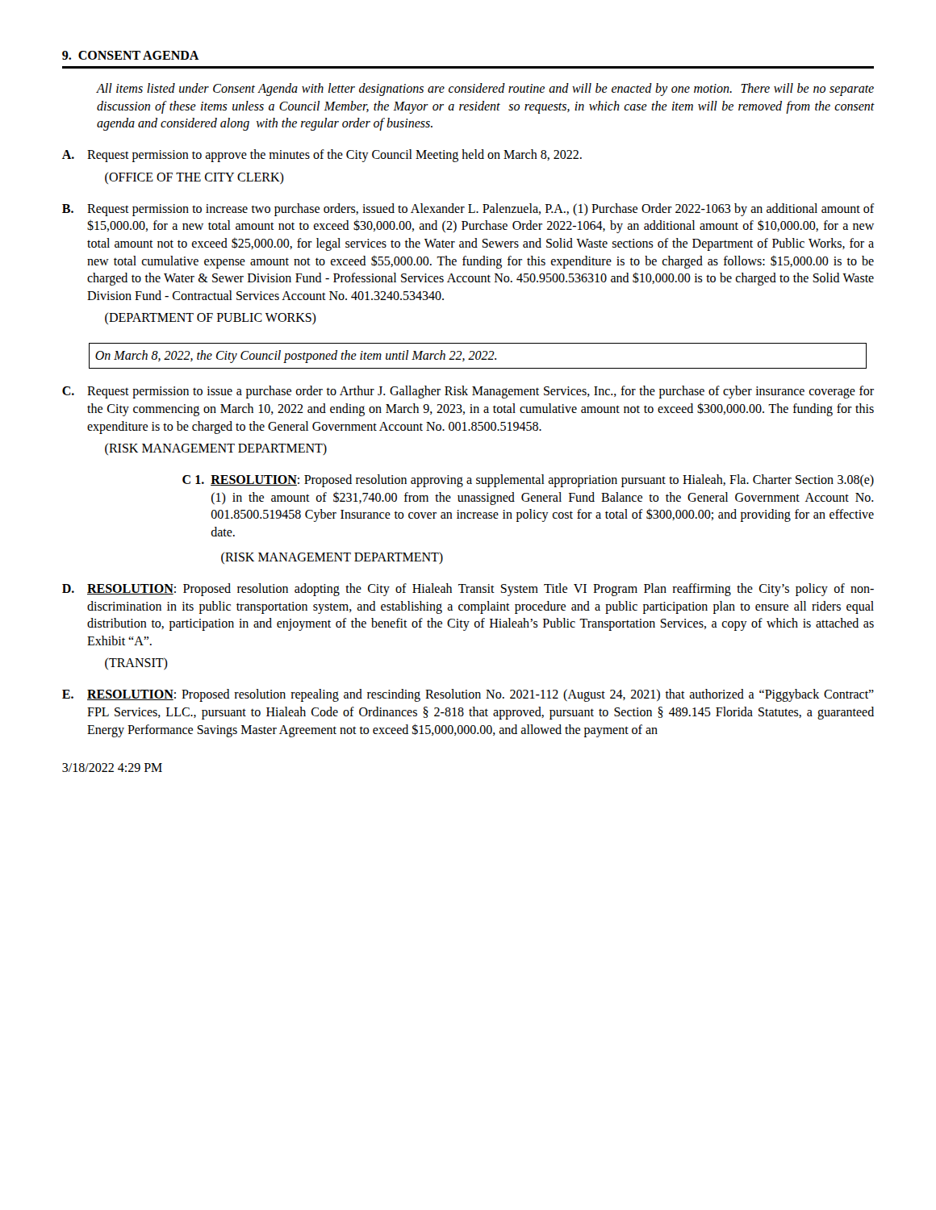9. CONSENT AGENDA
All items listed under Consent Agenda with letter designations are considered routine and will be enacted by one motion. There will be no separate discussion of these items unless a Council Member, the Mayor or a resident so requests, in which case the item will be removed from the consent agenda and considered along with the regular order of business.
A.
Request permission to approve the minutes of the City Council Meeting held on March 8, 2022.
(OFFICE OF THE CITY CLERK)
B.
Request permission to increase two purchase orders, issued to Alexander L. Palenzuela, P.A., (1) Purchase Order 2022-1063 by an additional amount of $15,000.00, for a new total amount not to exceed $30,000.00, and (2) Purchase Order 2022-1064, by an additional amount of $10,000.00, for a new total amount not to exceed $25,000.00, for legal services to the Water and Sewers and Solid Waste sections of the Department of Public Works, for a new total cumulative expense amount not to exceed $55,000.00. The funding for this expenditure is to be charged as follows: $15,000.00 is to be charged to the Water & Sewer Division Fund - Professional Services Account No. 450.9500.536310 and $10,000.00 is to be charged to the Solid Waste Division Fund - Contractual Services Account No. 401.3240.534340.
(DEPARTMENT OF PUBLIC WORKS)
On March 8, 2022, the City Council postponed the item until March 22, 2022.
C.
Request permission to issue a purchase order to Arthur J. Gallagher Risk Management Services, Inc., for the purchase of cyber insurance coverage for the City commencing on March 10, 2022 and ending on March 9, 2023, in a total cumulative amount not to exceed $300,000.00. The funding for this expenditure is to be charged to the General Government Account No. 001.8500.519458.
(RISK MANAGEMENT DEPARTMENT)
C 1.
RESOLUTION: Proposed resolution approving a supplemental appropriation pursuant to Hialeah, Fla. Charter Section 3.08(e)(1) in the amount of $231,740.00 from the unassigned General Fund Balance to the General Government Account No. 001.8500.519458 Cyber Insurance to cover an increase in policy cost for a total of $300,000.00; and providing for an effective date.
(RISK MANAGEMENT DEPARTMENT)
D.
RESOLUTION: Proposed resolution adopting the City of Hialeah Transit System Title VI Program Plan reaffirming the City’s policy of non-discrimination in its public transportation system, and establishing a complaint procedure and a public participation plan to ensure all riders equal distribution to, participation in and enjoyment of the benefit of the City of Hialeah’s Public Transportation Services, a copy of which is attached as Exhibit “A”.
(TRANSIT)
E.
RESOLUTION: Proposed resolution repealing and rescinding Resolution No. 2021-112 (August 24, 2021) that authorized a “Piggyback Contract” FPL Services, LLC., pursuant to Hialeah Code of Ordinances § 2-818 that approved, pursuant to Section § 489.145 Florida Statutes, a guaranteed Energy Performance Savings Master Agreement not to exceed $15,000,000.00, and allowed the payment of an
3/18/2022 4:29 PM